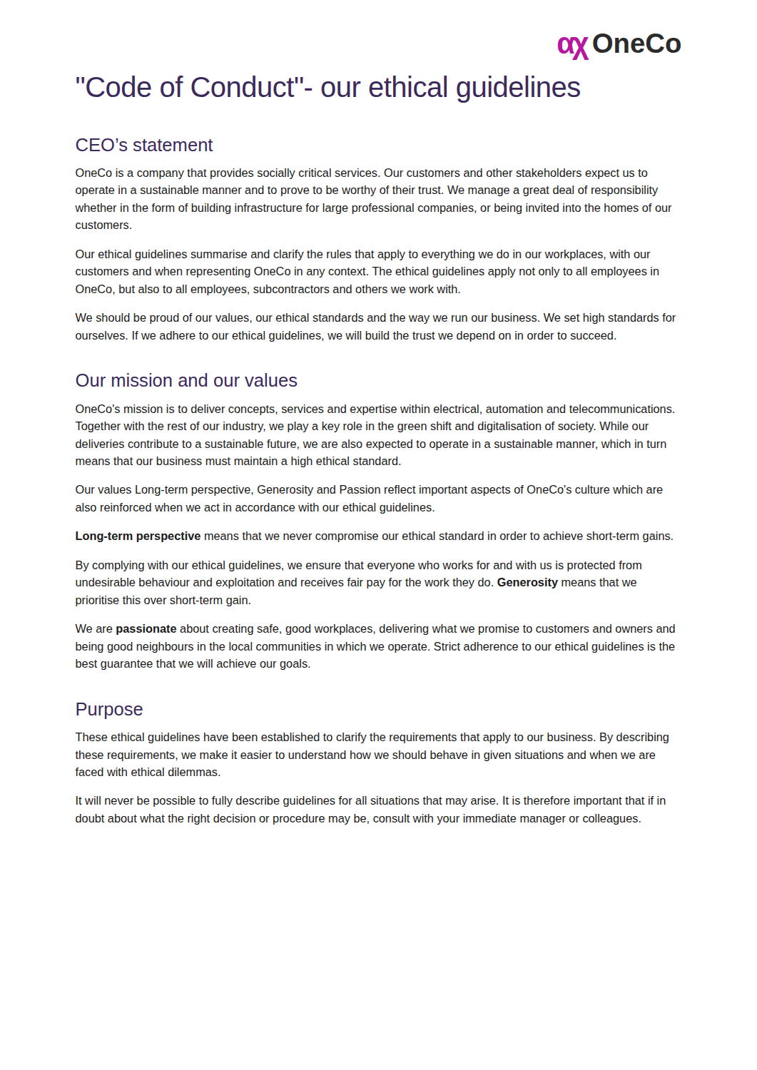αχ OneCo
"Code of Conduct"- our ethical guidelines
CEO’s statement
OneCo is a company that provides socially critical services. Our customers and other stakeholders expect us to operate in a sustainable manner and to prove to be worthy of their trust. We manage a great deal of responsibility whether in the form of building infrastructure for large professional companies, or being invited into the homes of our customers.
Our ethical guidelines summarise and clarify the rules that apply to everything we do in our workplaces, with our customers and when representing OneCo in any context. The ethical guidelines apply not only to all employees in OneCo, but also to all employees, subcontractors and others we work with.
We should be proud of our values, our ethical standards and the way we run our business. We set high standards for ourselves. If we adhere to our ethical guidelines, we will build the trust we depend on in order to succeed.
Our mission and our values
OneCo's mission is to deliver concepts, services and expertise within electrical, automation and telecommunications. Together with the rest of our industry, we play a key role in the green shift and digitalisation of society. While our deliveries contribute to a sustainable future, we are also expected to operate in a sustainable manner, which in turn means that our business must maintain a high ethical standard.
Our values Long-term perspective, Generosity and Passion reflect important aspects of OneCo's culture which are also reinforced when we act in accordance with our ethical guidelines.
Long-term perspective means that we never compromise our ethical standard in order to achieve short-term gains.
By complying with our ethical guidelines, we ensure that everyone who works for and with us is protected from undesirable behaviour and exploitation and receives fair pay for the work they do. Generosity means that we prioritise this over short-term gain.
We are passionate about creating safe, good workplaces, delivering what we promise to customers and owners and being good neighbours in the local communities in which we operate. Strict adherence to our ethical guidelines is the best guarantee that we will achieve our goals.
Purpose
These ethical guidelines have been established to clarify the requirements that apply to our business. By describing these requirements, we make it easier to understand how we should behave in given situations and when we are faced with ethical dilemmas.
It will never be possible to fully describe guidelines for all situations that may arise. It is therefore important that if in doubt about what the right decision or procedure may be, consult with your immediate manager or colleagues.